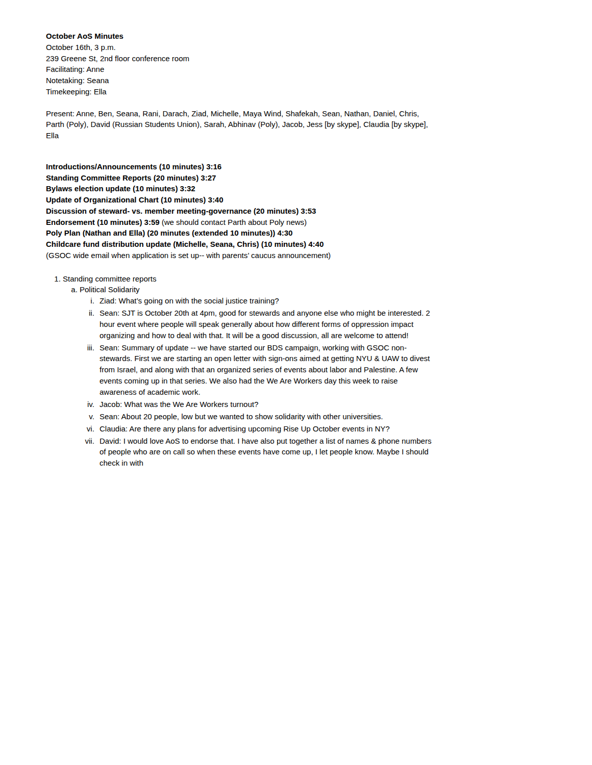October AoS Minutes
October 16th, 3 p.m.
239 Greene St, 2nd floor conference room
Facilitating: Anne
Notetaking: Seana
Timekeeping: Ella
Present: Anne, Ben, Seana, Rani, Darach, Ziad, Michelle, Maya Wind, Shafekah, Sean, Nathan, Daniel, Chris, Parth (Poly), David (Russian Students Union), Sarah, Abhinav (Poly), Jacob, Jess [by skype], Claudia [by skype], Ella
Introductions/Announcements (10 minutes) 3:16
Standing Committee Reports (20 minutes) 3:27
Bylaws election update (10 minutes) 3:32
Update of Organizational Chart (10 minutes) 3:40
Discussion of steward- vs. member meeting-governance (20 minutes) 3:53
Endorsement (10 minutes) 3:59 (we should contact Parth about Poly news)
Poly Plan (Nathan and Ella) (20 minutes (extended 10 minutes)) 4:30
Childcare fund distribution update (Michelle, Seana, Chris) (10 minutes) 4:40
(GSOC wide email when application is set up-- with parents’ caucus announcement)
Standing committee reports
Political Solidarity
Ziad: What’s going on with the social justice training?
Sean: SJT is October 20th at 4pm, good for stewards and anyone else who might be interested. 2 hour event where people will speak generally about how different forms of oppression impact organizing and how to deal with that. It will be a good discussion, all are welcome to attend!
Sean: Summary of update -- we have started our BDS campaign, working with GSOC non-stewards. First we are starting an open letter with sign-ons aimed at getting NYU & UAW to divest from Israel, and along with that an organized series of events about labor and Palestine. A few events coming up in that series. We also had the We Are Workers day this week to raise awareness of academic work.
Jacob: What was the We Are Workers turnout?
Sean: About 20 people, low but we wanted to show solidarity with other universities.
Claudia: Are there any plans for advertising upcoming Rise Up October events in NY?
David: I would love AoS to endorse that. I have also put together a list of names & phone numbers of people who are on call so when these events have come up, I let people know. Maybe I should check in with